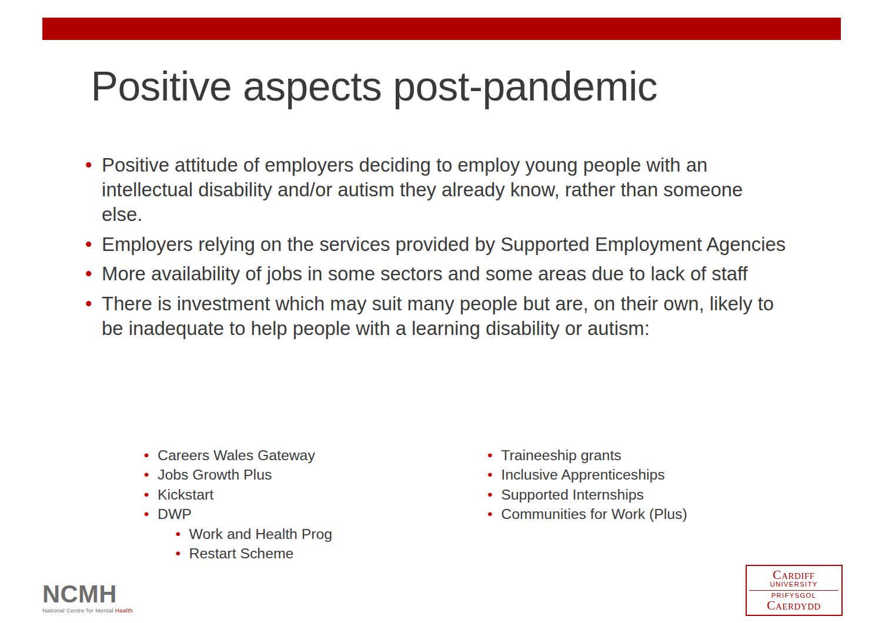Positive aspects post-pandemic
Positive attitude of employers deciding to employ young people with an intellectual disability and/or autism they already know, rather than someone else.
Employers relying on the services provided by Supported Employment Agencies
More availability of jobs in some sectors and some areas due to lack of staff
There is investment which may suit many people but are, on their own, likely to be inadequate to help people with a learning disability or autism:
Careers Wales Gateway
Jobs Growth Plus
Kickstart
DWP
Work and Health Prog
Restart Scheme
Traineeship grants
Inclusive Apprenticeships
Supported Internships
Communities for Work (Plus)
NCMH
National Centre for Mental Health
Cardiff
University
Prifysgol
Caerdydd